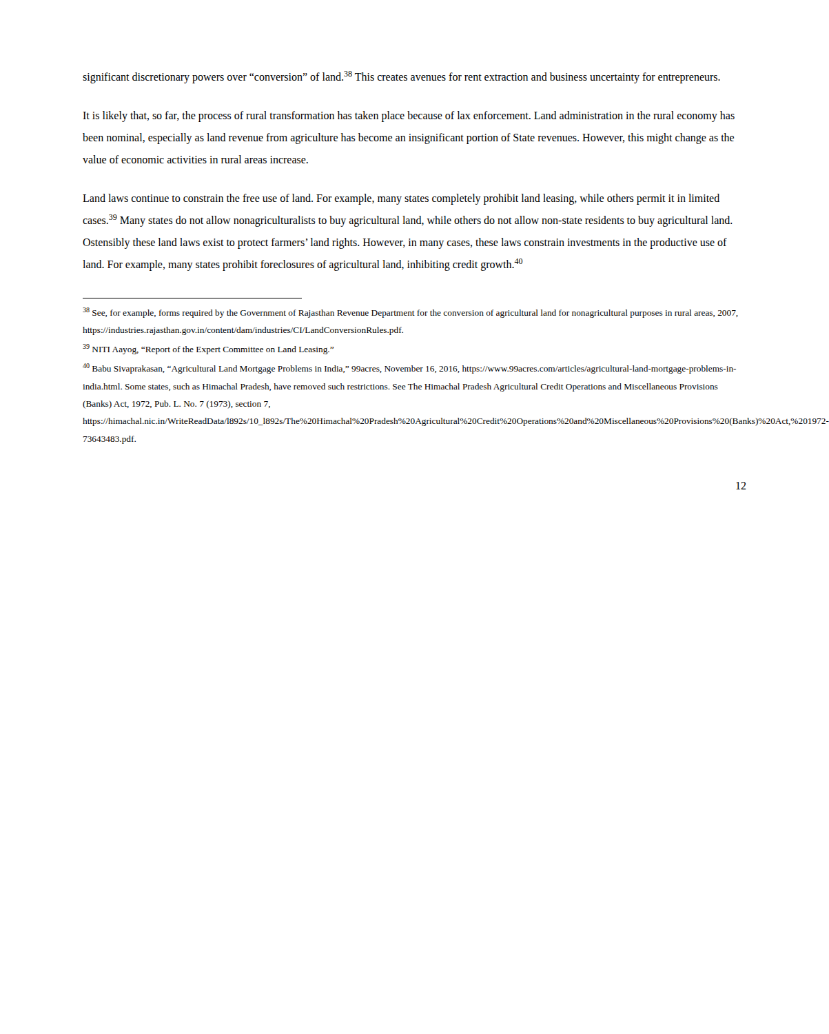significant discretionary powers over “conversion” of land.38 This creates avenues for rent extraction and business uncertainty for entrepreneurs.
It is likely that, so far, the process of rural transformation has taken place because of lax enforcement. Land administration in the rural economy has been nominal, especially as land revenue from agriculture has become an insignificant portion of State revenues. However, this might change as the value of economic activities in rural areas increase.
Land laws continue to constrain the free use of land. For example, many states completely prohibit land leasing, while others permit it in limited cases.39 Many states do not allow nonagriculturalists to buy agricultural land, while others do not allow non-state residents to buy agricultural land. Ostensibly these land laws exist to protect farmers’ land rights. However, in many cases, these laws constrain investments in the productive use of land. For example, many states prohibit foreclosures of agricultural land, inhibiting credit growth.40
38 See, for example, forms required by the Government of Rajasthan Revenue Department for the conversion of agricultural land for nonagricultural purposes in rural areas, 2007, https://industries.rajasthan.gov.in/content/dam/industries/CI/LandConversionRules.pdf.
39 NITI Aayog, “Report of the Expert Committee on Land Leasing.”
40 Babu Sivaprakasan, “Agricultural Land Mortgage Problems in India,” 99acres, November 16, 2016, https://www.99acres.com/articles/agricultural-land-mortgage-problems-in-india.html. Some states, such as Himachal Pradesh, have removed such restrictions. See The Himachal Pradesh Agricultural Credit Operations and Miscellaneous Provisions (Banks) Act, 1972, Pub. L. No. 7 (1973), section 7, https://himachal.nic.in/WriteReadData/l892s/10_l892s/The%20Himachal%20Pradesh%20Agricultural%20Credit%20Operations%20and%20Miscellaneous%20Provisions%20(Banks)%20Act,%201972-73643483.pdf.
12